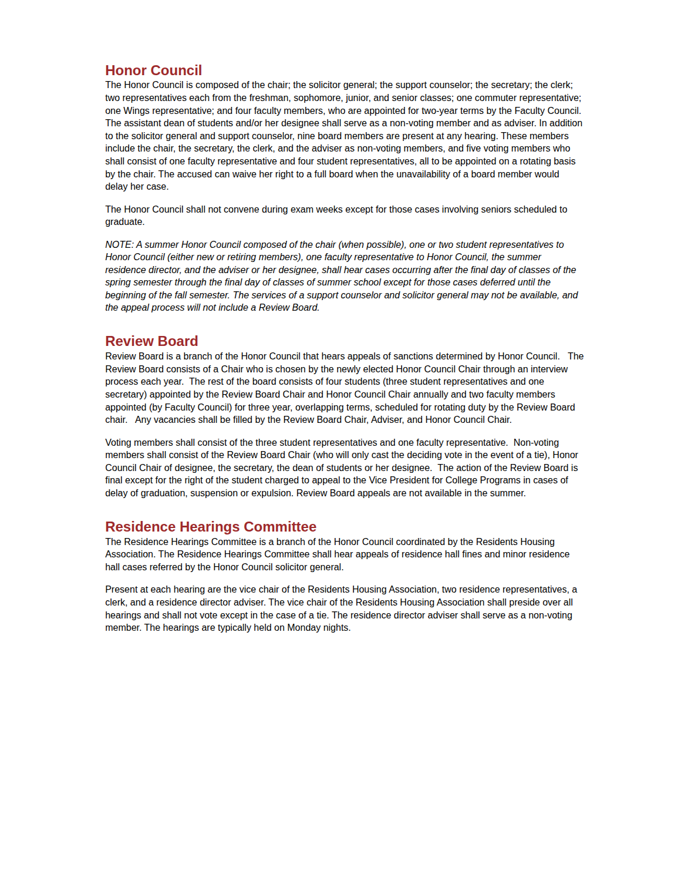Honor Council
The Honor Council is composed of the chair; the solicitor general; the support counselor; the secretary; the clerk; two representatives each from the freshman, sophomore, junior, and senior classes; one commuter representative; one Wings representative; and four faculty members, who are appointed for two-year terms by the Faculty Council. The assistant dean of students and/or her designee shall serve as a non-voting member and as adviser. In addition to the solicitor general and support counselor, nine board members are present at any hearing. These members include the chair, the secretary, the clerk, and the adviser as non-voting members, and five voting members who shall consist of one faculty representative and four student representatives, all to be appointed on a rotating basis by the chair. The accused can waive her right to a full board when the unavailability of a board member would delay her case.
The Honor Council shall not convene during exam weeks except for those cases involving seniors scheduled to graduate.
NOTE: A summer Honor Council composed of the chair (when possible), one or two student representatives to Honor Council (either new or retiring members), one faculty representative to Honor Council, the summer residence director, and the adviser or her designee, shall hear cases occurring after the final day of classes of the spring semester through the final day of classes of summer school except for those cases deferred until the beginning of the fall semester. The services of a support counselor and solicitor general may not be available, and the appeal process will not include a Review Board.
Review Board
Review Board is a branch of the Honor Council that hears appeals of sanctions determined by Honor Council. The Review Board consists of a Chair who is chosen by the newly elected Honor Council Chair through an interview process each year. The rest of the board consists of four students (three student representatives and one secretary) appointed by the Review Board Chair and Honor Council Chair annually and two faculty members appointed (by Faculty Council) for three year, overlapping terms, scheduled for rotating duty by the Review Board chair. Any vacancies shall be filled by the Review Board Chair, Adviser, and Honor Council Chair.
Voting members shall consist of the three student representatives and one faculty representative. Non-voting members shall consist of the Review Board Chair (who will only cast the deciding vote in the event of a tie), Honor Council Chair of designee, the secretary, the dean of students or her designee. The action of the Review Board is final except for the right of the student charged to appeal to the Vice President for College Programs in cases of delay of graduation, suspension or expulsion. Review Board appeals are not available in the summer.
Residence Hearings Committee
The Residence Hearings Committee is a branch of the Honor Council coordinated by the Residents Housing Association. The Residence Hearings Committee shall hear appeals of residence hall fines and minor residence hall cases referred by the Honor Council solicitor general.
Present at each hearing are the vice chair of the Residents Housing Association, two residence representatives, a clerk, and a residence director adviser. The vice chair of the Residents Housing Association shall preside over all hearings and shall not vote except in the case of a tie. The residence director adviser shall serve as a non-voting member. The hearings are typically held on Monday nights.